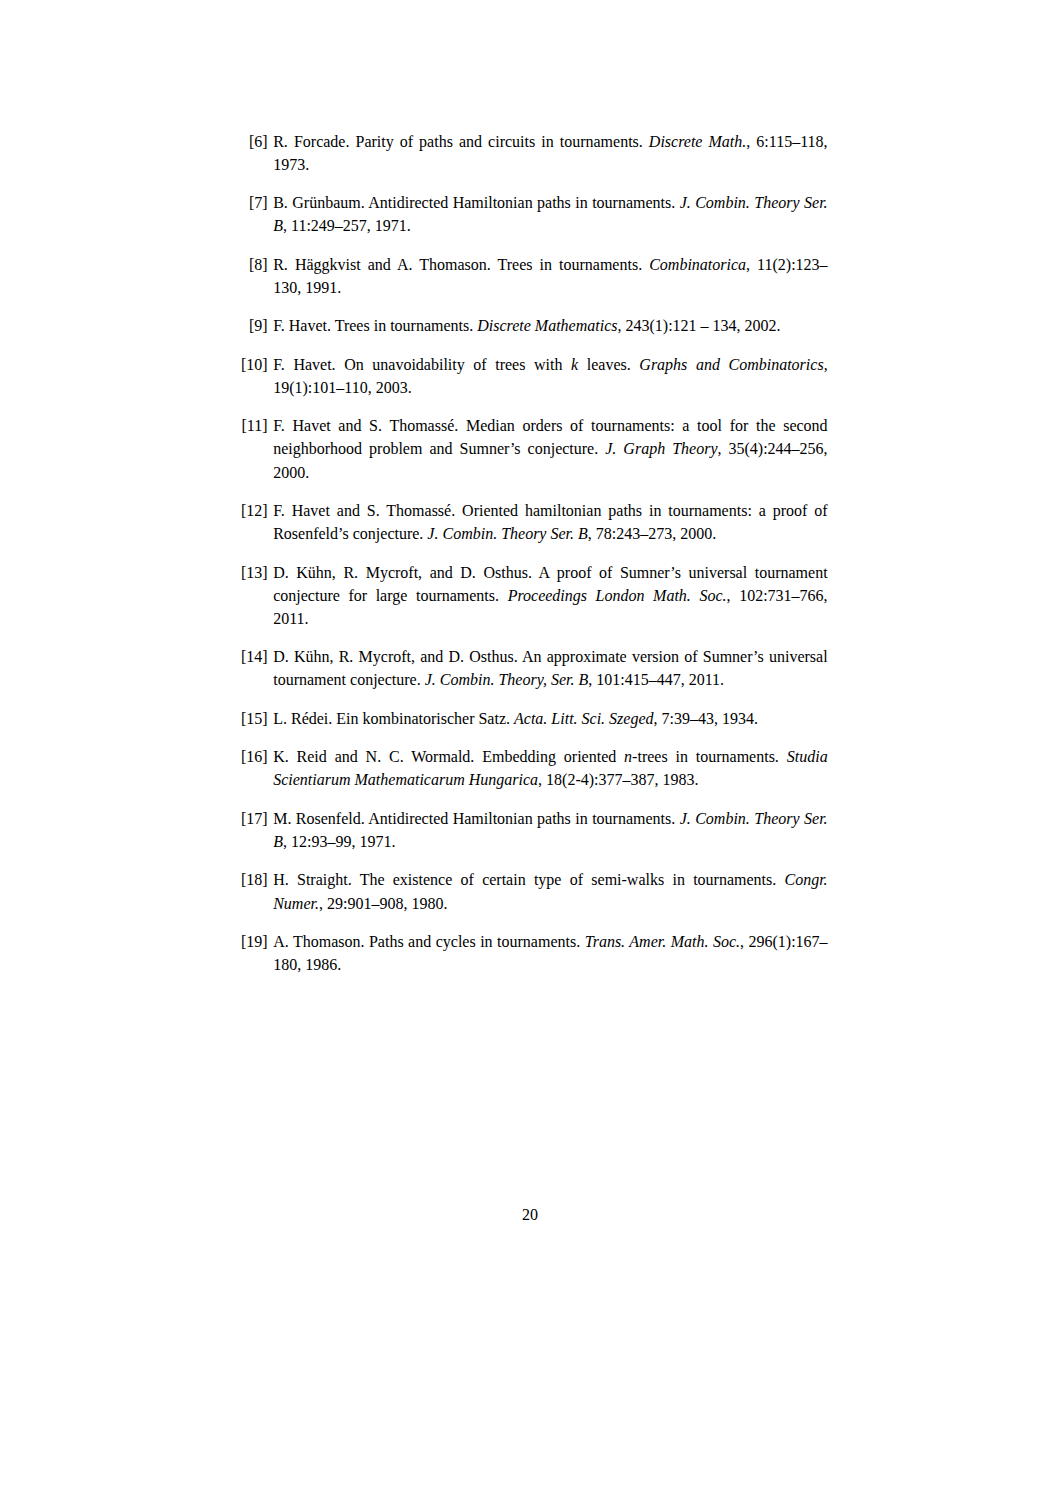[6] R. Forcade. Parity of paths and circuits in tournaments. Discrete Math., 6:115–118, 1973.
[7] B. Grünbaum. Antidirected Hamiltonian paths in tournaments. J. Combin. Theory Ser. B, 11:249–257, 1971.
[8] R. Häggkvist and A. Thomason. Trees in tournaments. Combinatorica, 11(2):123–130, 1991.
[9] F. Havet. Trees in tournaments. Discrete Mathematics, 243(1):121 – 134, 2002.
[10] F. Havet. On unavoidability of trees with k leaves. Graphs and Combinatorics, 19(1):101–110, 2003.
[11] F. Havet and S. Thomassé. Median orders of tournaments: a tool for the second neighborhood problem and Sumner’s conjecture. J. Graph Theory, 35(4):244–256, 2000.
[12] F. Havet and S. Thomassé. Oriented hamiltonian paths in tournaments: a proof of Rosenfeld’s conjecture. J. Combin. Theory Ser. B, 78:243–273, 2000.
[13] D. Kühn, R. Mycroft, and D. Osthus. A proof of Sumner’s universal tournament conjecture for large tournaments. Proceedings London Math. Soc., 102:731–766, 2011.
[14] D. Kühn, R. Mycroft, and D. Osthus. An approximate version of Sumner’s universal tournament conjecture. J. Combin. Theory, Ser. B, 101:415–447, 2011.
[15] L. Rédei. Ein kombinatorischer Satz. Acta. Litt. Sci. Szeged, 7:39–43, 1934.
[16] K. Reid and N. C. Wormald. Embedding oriented n-trees in tournaments. Studia Scientiarum Mathematicarum Hungarica, 18(2-4):377–387, 1983.
[17] M. Rosenfeld. Antidirected Hamiltonian paths in tournaments. J. Combin. Theory Ser. B, 12:93–99, 1971.
[18] H. Straight. The existence of certain type of semi-walks in tournaments. Congr. Numer., 29:901–908, 1980.
[19] A. Thomason. Paths and cycles in tournaments. Trans. Amer. Math. Soc., 296(1):167–180, 1986.
20